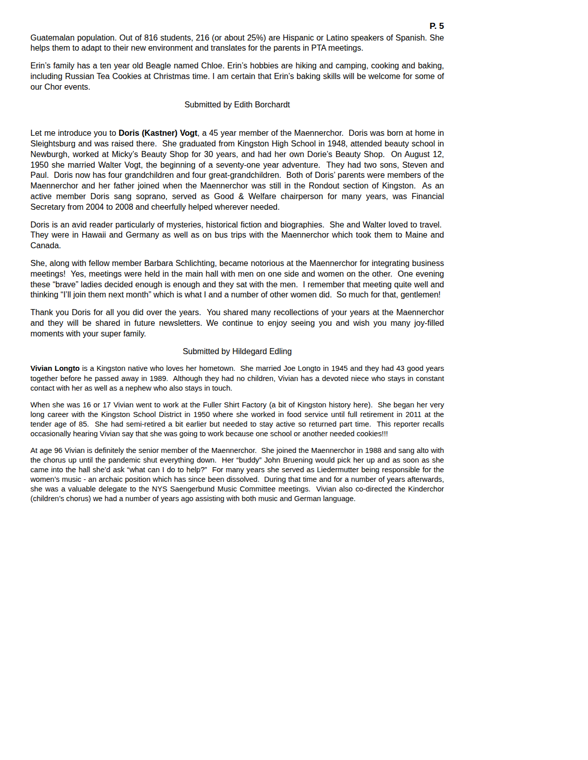P. 5
Guatemalan population. Out of 816 students, 216 (or about 25%) are Hispanic or Latino speakers of Spanish. She helps them to adapt to their new environment and translates for the parents in PTA meetings.
Erin’s family has a ten year old Beagle named Chloe. Erin’s hobbies are hiking and camping, cooking and baking, including Russian Tea Cookies at Christmas time. I am certain that Erin’s baking skills will be welcome for some of our Chor events.
Submitted by Edith Borchardt
Let me introduce you to Doris (Kastner) Vogt, a 45 year member of the Maennerchor. Doris was born at home in Sleightsburg and was raised there. She graduated from Kingston High School in 1948, attended beauty school in Newburgh, worked at Micky’s Beauty Shop for 30 years, and had her own Dorie’s Beauty Shop. On August 12, 1950 she married Walter Vogt, the beginning of a seventy-one year adventure. They had two sons, Steven and Paul. Doris now has four grandchildren and four great-grandchildren. Both of Doris’ parents were members of the Maennerchor and her father joined when the Maennerchor was still in the Rondout section of Kingston. As an active member Doris sang soprano, served as Good & Welfare chairperson for many years, was Financial Secretary from 2004 to 2008 and cheerfully helped wherever needed.
Doris is an avid reader particularly of mysteries, historical fiction and biographies. She and Walter loved to travel. They were in Hawaii and Germany as well as on bus trips with the Maennerchor which took them to Maine and Canada.
She, along with fellow member Barbara Schlichting, became notorious at the Maennerchor for integrating business meetings! Yes, meetings were held in the main hall with men on one side and women on the other. One evening these “brave” ladies decided enough is enough and they sat with the men. I remember that meeting quite well and thinking “I’ll join them next month” which is what I and a number of other women did. So much for that, gentlemen!
Thank you Doris for all you did over the years. You shared many recollections of your years at the Maennerchor and they will be shared in future newsletters. We continue to enjoy seeing you and wish you many joy-filled moments with your super family.
Submitted by Hildegard Edling
Vivian Longto is a Kingston native who loves her hometown. She married Joe Longto in 1945 and they had 43 good years together before he passed away in 1989. Although they had no children, Vivian has a devoted niece who stays in constant contact with her as well as a nephew who also stays in touch.
When she was 16 or 17 Vivian went to work at the Fuller Shirt Factory (a bit of Kingston history here). She began her very long career with the Kingston School District in 1950 where she worked in food service until full retirement in 2011 at the tender age of 85. She had semi-retired a bit earlier but needed to stay active so returned part time. This reporter recalls occasionally hearing Vivian say that she was going to work because one school or another needed cookies!!!
At age 96 Vivian is definitely the senior member of the Maennerchor. She joined the Maennerchor in 1988 and sang alto with the chorus up until the pandemic shut everything down. Her “buddy” John Bruening would pick her up and as soon as she came into the hall she’d ask “what can I do to help?” For many years she served as Liedermutter being responsible for the women’s music - an archaic position which has since been dissolved. During that time and for a number of years afterwards, she was a valuable delegate to the NYS Saengerbund Music Committee meetings. Vivian also co-directed the Kinderchor (children’s chorus) we had a number of years ago assisting with both music and German language.